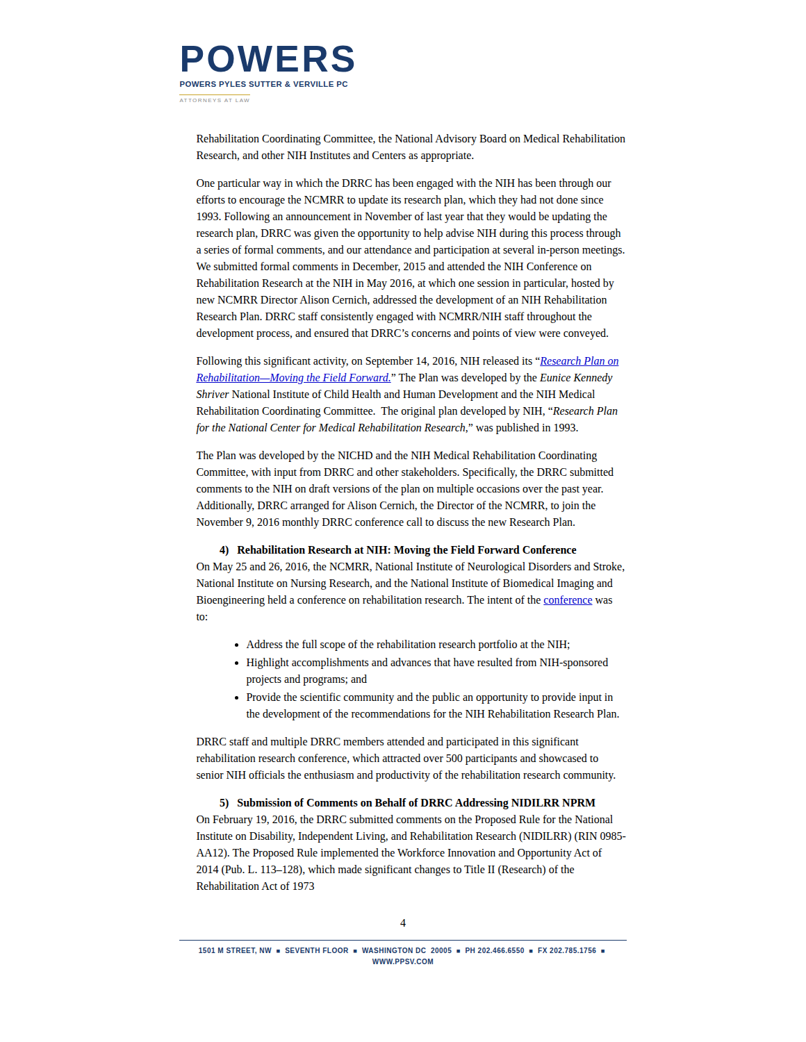POWERS
POWERS PYLES SUTTER & VERVILLE PC
ATTORNEYS AT LAW
Rehabilitation Coordinating Committee, the National Advisory Board on Medical Rehabilitation Research, and other NIH Institutes and Centers as appropriate.
One particular way in which the DRRC has been engaged with the NIH has been through our efforts to encourage the NCMRR to update its research plan, which they had not done since 1993. Following an announcement in November of last year that they would be updating the research plan, DRRC was given the opportunity to help advise NIH during this process through a series of formal comments, and our attendance and participation at several in-person meetings. We submitted formal comments in December, 2015 and attended the NIH Conference on Rehabilitation Research at the NIH in May 2016, at which one session in particular, hosted by new NCMRR Director Alison Cernich, addressed the development of an NIH Rehabilitation Research Plan. DRRC staff consistently engaged with NCMRR/NIH staff throughout the development process, and ensured that DRRC’s concerns and points of view were conveyed.
Following this significant activity, on September 14, 2016, NIH released its “Research Plan on Rehabilitation—Moving the Field Forward.” The Plan was developed by the Eunice Kennedy Shriver National Institute of Child Health and Human Development and the NIH Medical Rehabilitation Coordinating Committee. The original plan developed by NIH, “Research Plan for the National Center for Medical Rehabilitation Research,” was published in 1993.
The Plan was developed by the NICHD and the NIH Medical Rehabilitation Coordinating Committee, with input from DRRC and other stakeholders. Specifically, the DRRC submitted comments to the NIH on draft versions of the plan on multiple occasions over the past year. Additionally, DRRC arranged for Alison Cernich, the Director of the NCMRR, to join the November 9, 2016 monthly DRRC conference call to discuss the new Research Plan.
4) Rehabilitation Research at NIH: Moving the Field Forward Conference
On May 25 and 26, 2016, the NCMRR, National Institute of Neurological Disorders and Stroke, National Institute on Nursing Research, and the National Institute of Biomedical Imaging and Bioengineering held a conference on rehabilitation research. The intent of the conference was to:
Address the full scope of the rehabilitation research portfolio at the NIH;
Highlight accomplishments and advances that have resulted from NIH-sponsored projects and programs; and
Provide the scientific community and the public an opportunity to provide input in the development of the recommendations for the NIH Rehabilitation Research Plan.
DRRC staff and multiple DRRC members attended and participated in this significant rehabilitation research conference, which attracted over 500 participants and showcased to senior NIH officials the enthusiasm and productivity of the rehabilitation research community.
5) Submission of Comments on Behalf of DRRC Addressing NIDILRR NPRM
On February 19, 2016, the DRRC submitted comments on the Proposed Rule for the National Institute on Disability, Independent Living, and Rehabilitation Research (NIDILRR) (RIN 0985-AA12). The Proposed Rule implemented the Workforce Innovation and Opportunity Act of 2014 (Pub. L. 113–128), which made significant changes to Title II (Research) of the Rehabilitation Act of 1973
4
1501 M STREET, NW ■ SEVENTH FLOOR ■ WASHINGTON DC 20005 ■ PH 202.466.6550 ■ FX 202.785.1756 ■ WWW.PPSV.COM